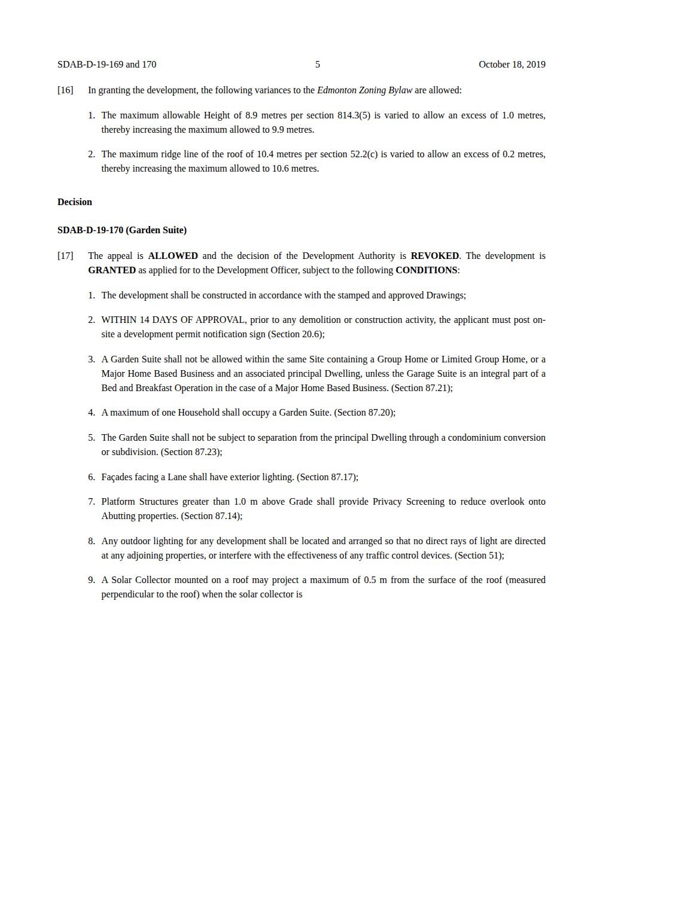SDAB-D-19-169 and 170
5
October 18, 2019
[16]
In granting the development, the following variances to the Edmonton Zoning Bylaw are allowed:
The maximum allowable Height of 8.9 metres per section 814.3(5) is varied to allow an excess of 1.0 metres, thereby increasing the maximum allowed to 9.9 metres.
The maximum ridge line of the roof of 10.4 metres per section 52.2(c) is varied to allow an excess of 0.2 metres, thereby increasing the maximum allowed to 10.6 metres.
Decision
SDAB-D-19-170 (Garden Suite)
[17]
The appeal is ALLOWED and the decision of the Development Authority is REVOKED. The development is GRANTED as applied for to the Development Officer, subject to the following CONDITIONS:
The development shall be constructed in accordance with the stamped and approved Drawings;
WITHIN 14 DAYS OF APPROVAL, prior to any demolition or construction activity, the applicant must post on-site a development permit notification sign (Section 20.6);
A Garden Suite shall not be allowed within the same Site containing a Group Home or Limited Group Home, or a Major Home Based Business and an associated principal Dwelling, unless the Garage Suite is an integral part of a Bed and Breakfast Operation in the case of a Major Home Based Business. (Section 87.21);
A maximum of one Household shall occupy a Garden Suite. (Section 87.20);
The Garden Suite shall not be subject to separation from the principal Dwelling through a condominium conversion or subdivision. (Section 87.23);
Façades facing a Lane shall have exterior lighting. (Section 87.17);
Platform Structures greater than 1.0 m above Grade shall provide Privacy Screening to reduce overlook onto Abutting properties. (Section 87.14);
Any outdoor lighting for any development shall be located and arranged so that no direct rays of light are directed at any adjoining properties, or interfere with the effectiveness of any traffic control devices. (Section 51);
A Solar Collector mounted on a roof may project a maximum of 0.5 m from the surface of the roof (measured perpendicular to the roof) when the solar collector is